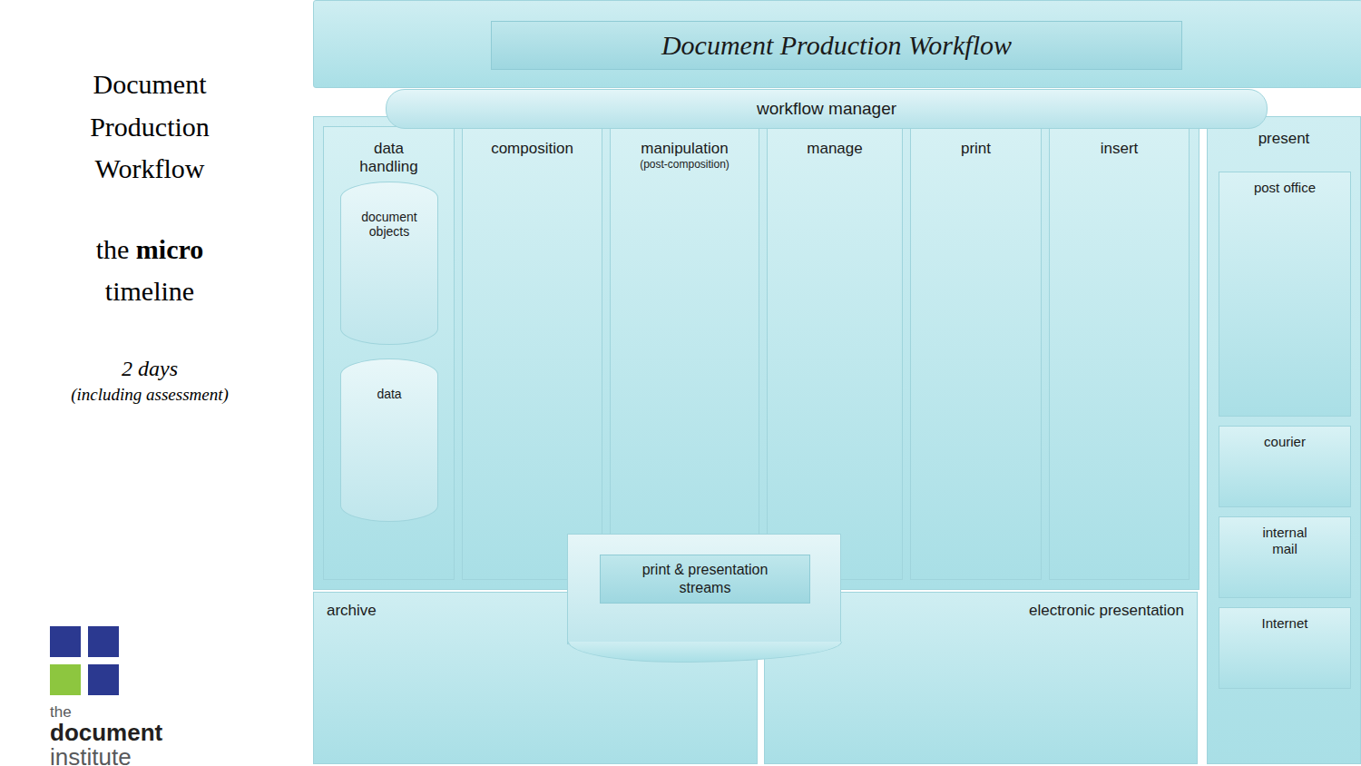Document
Production
Workflow
the micro
timeline
2 days
(including assessment)
the document institute
Document Production Workflow
workflow manager
data
handling
document
objects
data
composition
manipulation (post-composition)
manage
print
insert
archive
electronic presentation
present
post office
courier
internal
mail
Internet
print & presentation
streams